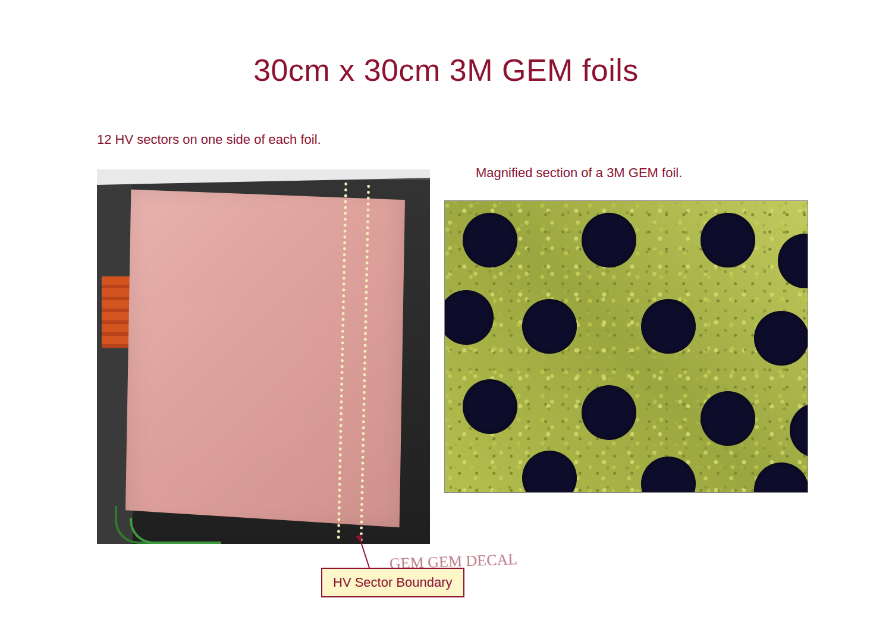30cm x 30cm 3M GEM foils
12 HV sectors on one side of each foil.
Magnified section of a 3M GEM foil.
GEM GEM DECAL
HV Sector Boundary